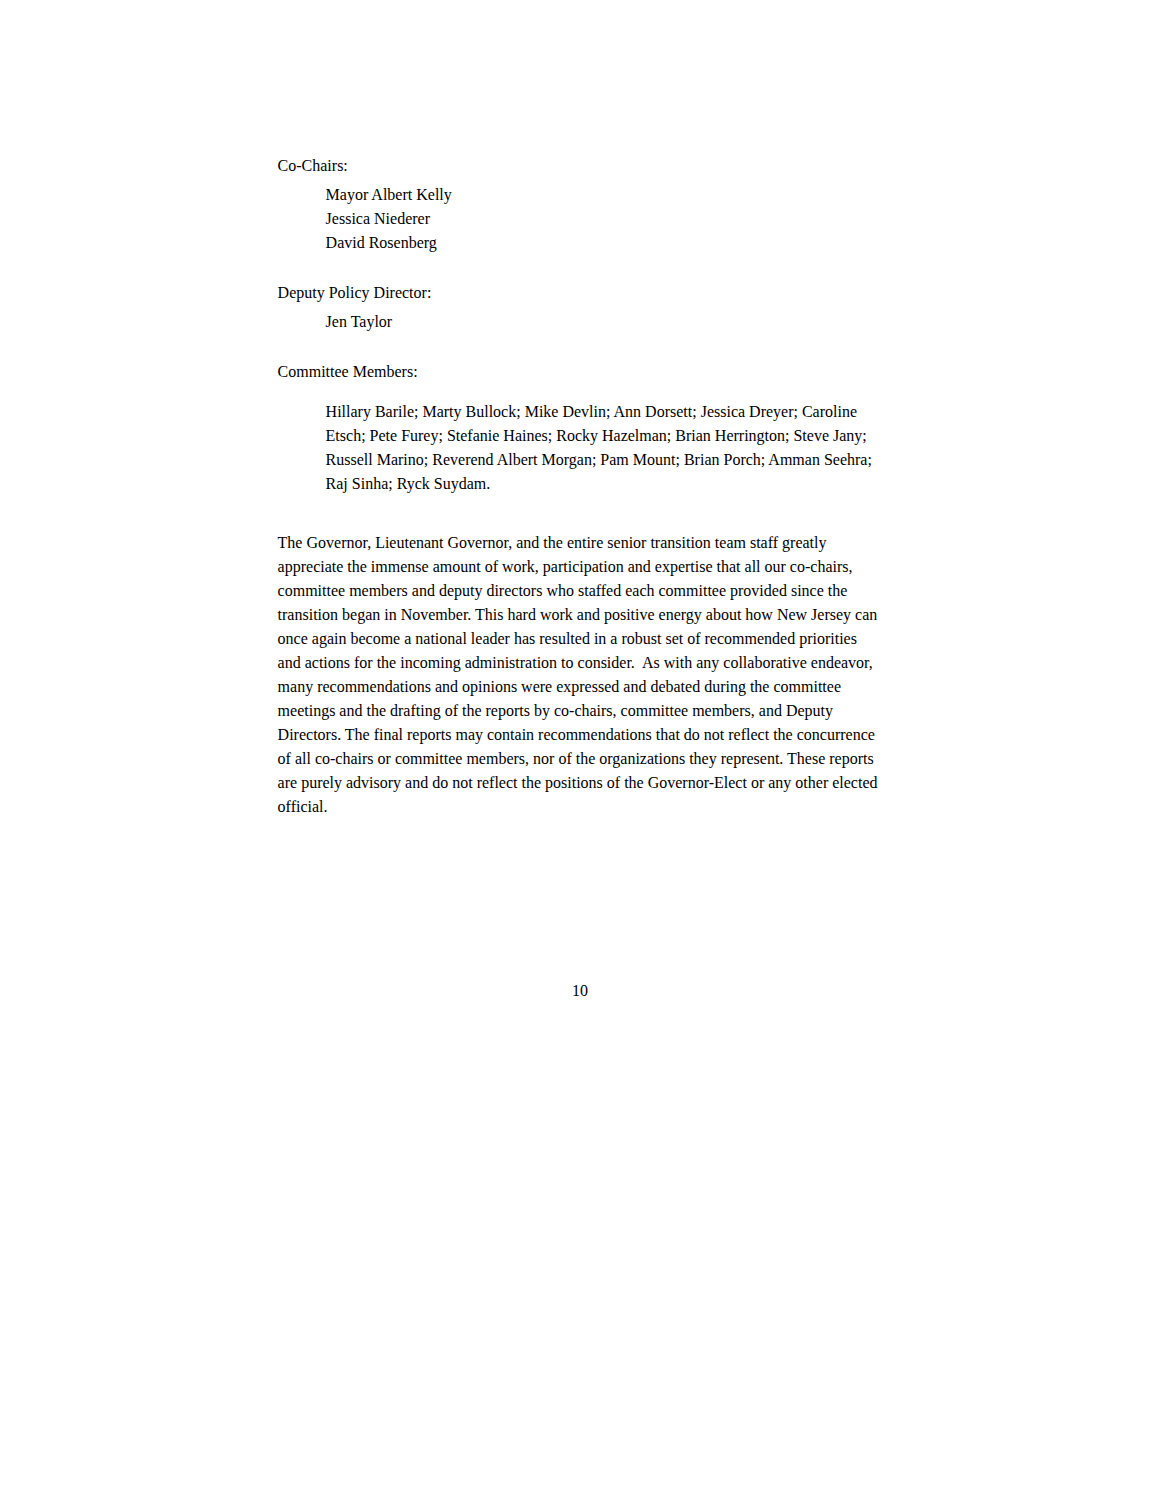Co-Chairs:
Mayor Albert Kelly
Jessica Niederer
David Rosenberg
Deputy Policy Director:
Jen Taylor
Committee Members:
Hillary Barile; Marty Bullock; Mike Devlin; Ann Dorsett; Jessica Dreyer; Caroline Etsch; Pete Furey; Stefanie Haines; Rocky Hazelman; Brian Herrington; Steve Jany; Russell Marino; Reverend Albert Morgan; Pam Mount; Brian Porch; Amman Seehra; Raj Sinha; Ryck Suydam.
The Governor, Lieutenant Governor, and the entire senior transition team staff greatly appreciate the immense amount of work, participation and expertise that all our co-chairs, committee members and deputy directors who staffed each committee provided since the transition began in November. This hard work and positive energy about how New Jersey can once again become a national leader has resulted in a robust set of recommended priorities and actions for the incoming administration to consider. As with any collaborative endeavor, many recommendations and opinions were expressed and debated during the committee meetings and the drafting of the reports by co-chairs, committee members, and Deputy Directors. The final reports may contain recommendations that do not reflect the concurrence of all co-chairs or committee members, nor of the organizations they represent. These reports are purely advisory and do not reflect the positions of the Governor-Elect or any other elected official.
10